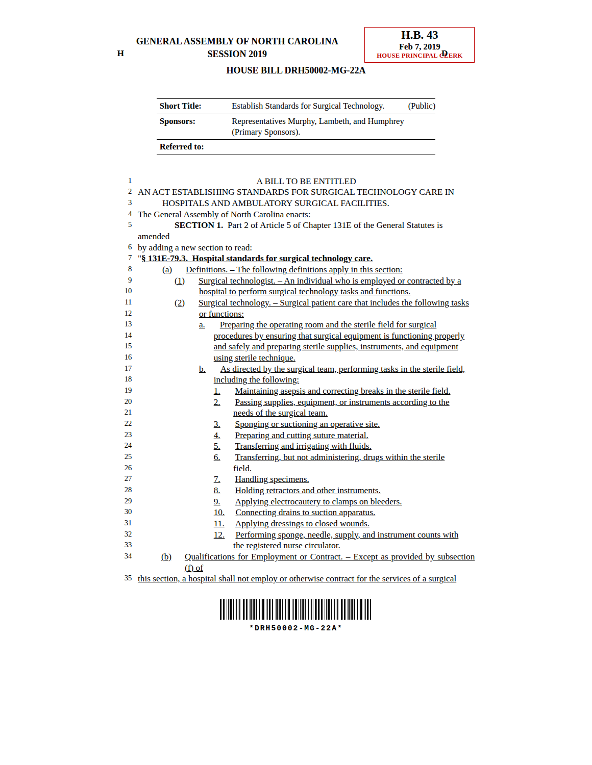GENERAL ASSEMBLY OF NORTH CAROLINA
SESSION 2019
H.B. 43
Feb 7, 2019
HOUSE PRINCIPAL CLERK
H D
HOUSE BILL DRH50002-MG-22A
| Short Title: | Establish Standards for Surgical Technology. (Public) |
| Sponsors: | Representatives Murphy, Lambeth, and Humphrey (Primary Sponsors). |
| Referred to: | |
A BILL TO BE ENTITLED
AN ACT ESTABLISHING STANDARDS FOR SURGICAL TECHNOLOGY CARE IN
HOSPITALS AND AMBULATORY SURGICAL FACILITIES.
The General Assembly of North Carolina enacts:
SECTION 1. Part 2 of Article 5 of Chapter 131E of the General Statutes is amended
by adding a new section to read:
"§ 131E-79.3. Hospital standards for surgical technology care.
(a) Definitions. – The following definitions apply in this section:
(1) Surgical technologist. – An individual who is employed or contracted by a
hospital to perform surgical technology tasks and functions.
(2) Surgical technology. – Surgical patient care that includes the following tasks
or functions:
a. Preparing the operating room and the sterile field for surgical
procedures by ensuring that surgical equipment is functioning properly
and safely and preparing sterile supplies, instruments, and equipment
using sterile technique.
b. As directed by the surgical team, performing tasks in the sterile field,
including the following:
1. Maintaining asepsis and correcting breaks in the sterile field.
2. Passing supplies, equipment, or instruments according to the
needs of the surgical team.
3. Sponging or suctioning an operative site.
4. Preparing and cutting suture material.
5. Transferring and irrigating with fluids.
6. Transferring, but not administering, drugs within the sterile
field.
7. Handling specimens.
8. Holding retractors and other instruments.
9. Applying electrocautery to clamps on bleeders.
10. Connecting drains to suction apparatus.
11. Applying dressings to closed wounds.
12. Performing sponge, needle, supply, and instrument counts with
the registered nurse circulator.
(b) Qualifications for Employment or Contract. – Except as provided by subsection (f) of
this section, a hospital shall not employ or otherwise contract for the services of a surgical
*DRH50002-MG-22A*